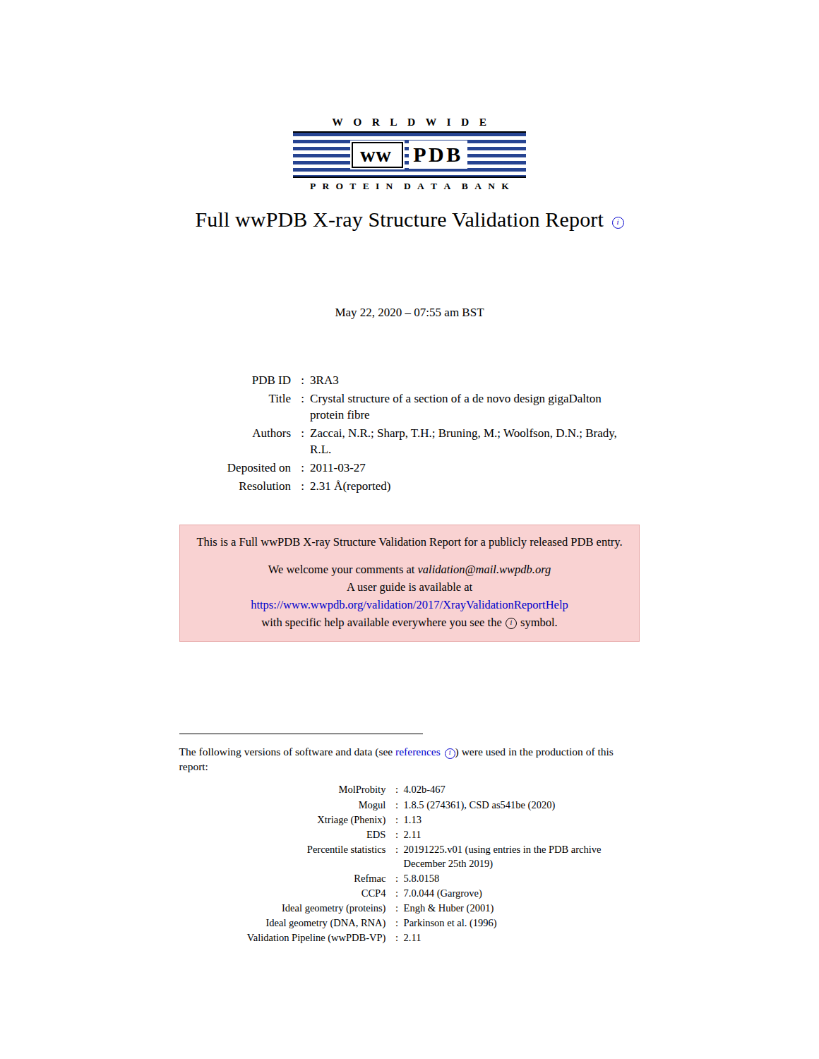W O R L D W I D E
ww PDB
P R O T E I N D A T A B A N K
Full wwPDB X-ray Structure Validation Report i
May 22, 2020 – 07:55 am BST
| PDB ID | : | 3RA3 |
| Title | : | Crystal structure of a section of a de novo design gigaDalton protein fibre |
| Authors | : | Zaccai, N.R.; Sharp, T.H.; Bruning, M.; Woolfson, D.N.; Brady, R.L. |
| Deposited on | : | 2011-03-27 |
| Resolution | : | 2.31 Å(reported) |
This is a Full wwPDB X-ray Structure Validation Report for a publicly released PDB entry.
We welcome your comments at validation@mail.wwpdb.org
A user guide is available at
https://www.wwpdb.org/validation/2017/XrayValidationReportHelp
with specific help available everywhere you see the i symbol.
The following versions of software and data (see references i) were used in the production of this report:
| MolProbity | : | 4.02b-467 |
| Mogul | : | 1.8.5 (274361), CSD as541be (2020) |
| Xtriage (Phenix) | : | 1.13 |
| EDS | : | 2.11 |
| Percentile statistics | : | 20191225.v01 (using entries in the PDB archive December 25th 2019) |
| Refmac | : | 5.8.0158 |
| CCP4 | : | 7.0.044 (Gargrove) |
| Ideal geometry (proteins) | : | Engh & Huber (2001) |
| Ideal geometry (DNA, RNA) | : | Parkinson et al. (1996) |
| Validation Pipeline (wwPDB-VP) | : | 2.11 |